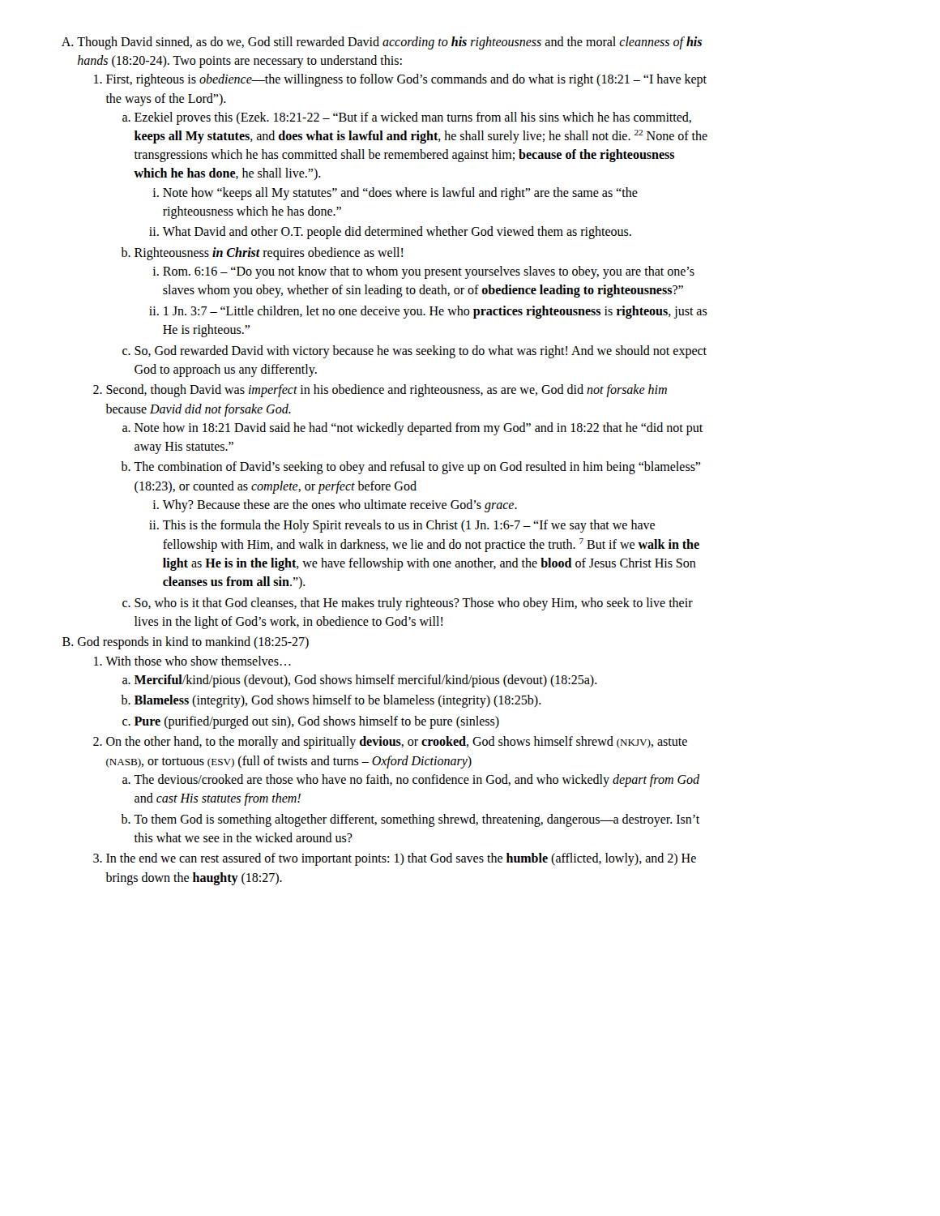Though David sinned, as do we, God still rewarded David according to his righteousness and the moral cleanness of his hands (18:20-24). Two points are necessary to understand this:
First, righteous is obedience—the willingness to follow God’s commands and do what is right (18:21 – “I have kept the ways of the Lord”).
Ezekiel proves this (Ezek. 18:21-22 – “But if a wicked man turns from all his sins which he has committed, keeps all My statutes, and does what is lawful and right, he shall surely live; he shall not die. 22 None of the transgressions which he has committed shall be remembered against him; because of the righteousness which he has done, he shall live.”).
Note how “keeps all My statutes” and “does where is lawful and right” are the same as “the righteousness which he has done.”
What David and other O.T. people did determined whether God viewed them as righteous.
Righteousness in Christ requires obedience as well!
Rom. 6:16 – “Do you not know that to whom you present yourselves slaves to obey, you are that one’s slaves whom you obey, whether of sin leading to death, or of obedience leading to righteousness?”
1 Jn. 3:7 – “Little children, let no one deceive you. He who practices righteousness is righteous, just as He is righteous.”
So, God rewarded David with victory because he was seeking to do what was right! And we should not expect God to approach us any differently.
Second, though David was imperfect in his obedience and righteousness, as are we, God did not forsake him because David did not forsake God.
Note how in 18:21 David said he had “not wickedly departed from my God” and in 18:22 that he “did not put away His statutes.”
The combination of David’s seeking to obey and refusal to give up on God resulted in him being “blameless” (18:23), or counted as complete, or perfect before God
Why? Because these are the ones who ultimate receive God’s grace.
This is the formula the Holy Spirit reveals to us in Christ (1 Jn. 1:6-7 – “If we say that we have fellowship with Him, and walk in darkness, we lie and do not practice the truth. 7 But if we walk in the light as He is in the light, we have fellowship with one another, and the blood of Jesus Christ His Son cleanses us from all sin.”).
So, who is it that God cleanses, that He makes truly righteous? Those who obey Him, who seek to live their lives in the light of God’s work, in obedience to God’s will!
God responds in kind to mankind (18:25-27)
With those who show themselves…
Merciful/kind/pious (devout), God shows himself merciful/kind/pious (devout) (18:25a).
Blameless (integrity), God shows himself to be blameless (integrity) (18:25b).
Pure (purified/purged out sin), God shows himself to be pure (sinless)
On the other hand, to the morally and spiritually devious, or crooked, God shows himself shrewd (NKJV), astute (NASB), or tortuous (ESV) (full of twists and turns – Oxford Dictionary)
The devious/crooked are those who have no faith, no confidence in God, and who wickedly depart from God and cast His statutes from them!
To them God is something altogether different, something shrewd, threatening, dangerous—a destroyer. Isn’t this what we see in the wicked around us?
In the end we can rest assured of two important points: 1) that God saves the humble (afflicted, lowly), and 2) He brings down the haughty (18:27).